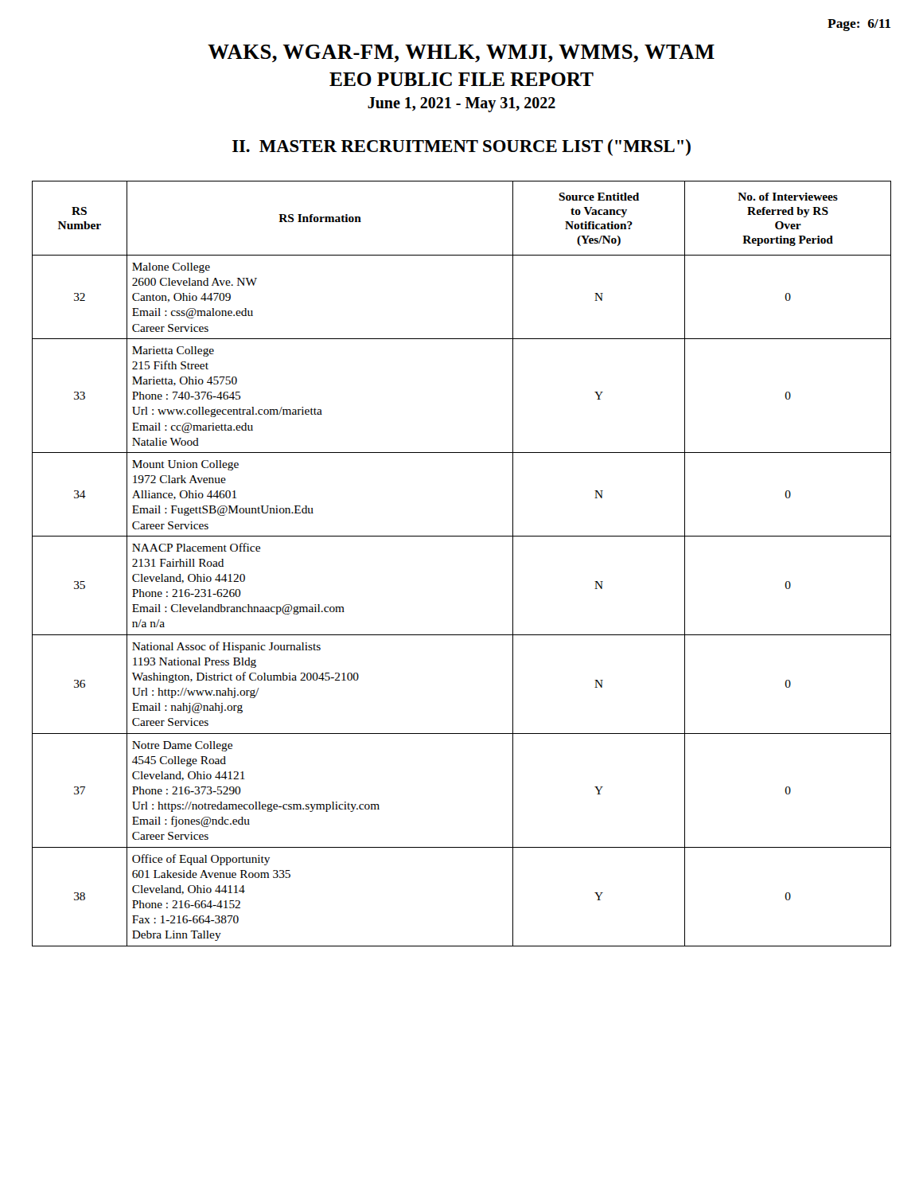Page: 6/11
WAKS, WGAR-FM, WHLK, WMJI, WMMS, WTAM
EEO PUBLIC FILE REPORT
June 1, 2021 - May 31, 2022
II. MASTER RECRUITMENT SOURCE LIST ("MRSL")
| RS Number | RS Information | Source Entitled to Vacancy Notification? (Yes/No) | No. of Interviewees Referred by RS Over Reporting Period |
| --- | --- | --- | --- |
| 32 | Malone College 2600 Cleveland Ave. NW Canton, Ohio 44709 Email : css@malone.edu Career Services | N | 0 |
| 33 | Marietta College 215 Fifth Street Marietta, Ohio 45750 Phone : 740-376-4645 Url : www.collegecentral.com/marietta Email : cc@marietta.edu Natalie Wood | Y | 0 |
| 34 | Mount Union College 1972 Clark Avenue Alliance, Ohio 44601 Email : FugettSB@MountUnion.Edu Career Services | N | 0 |
| 35 | NAACP Placement Office 2131 Fairhill Road Cleveland, Ohio 44120 Phone : 216-231-6260 Email : Clevelandbranchnaacp@gmail.com n/a n/a | N | 0 |
| 36 | National Assoc of Hispanic Journalists 1193 National Press Bldg Washington, District of Columbia 20045-2100 Url : http://www.nahj.org/ Email : nahj@nahj.org Career Services | N | 0 |
| 37 | Notre Dame College 4545 College Road Cleveland, Ohio 44121 Phone : 216-373-5290 Url : https://notredamecollege-csm.symplicity.com Email : fjones@ndc.edu Career Services | Y | 0 |
| 38 | Office of Equal Opportunity 601 Lakeside Avenue Room 335 Cleveland, Ohio 44114 Phone : 216-664-4152 Fax : 1-216-664-3870 Debra Linn Talley | Y | 0 |